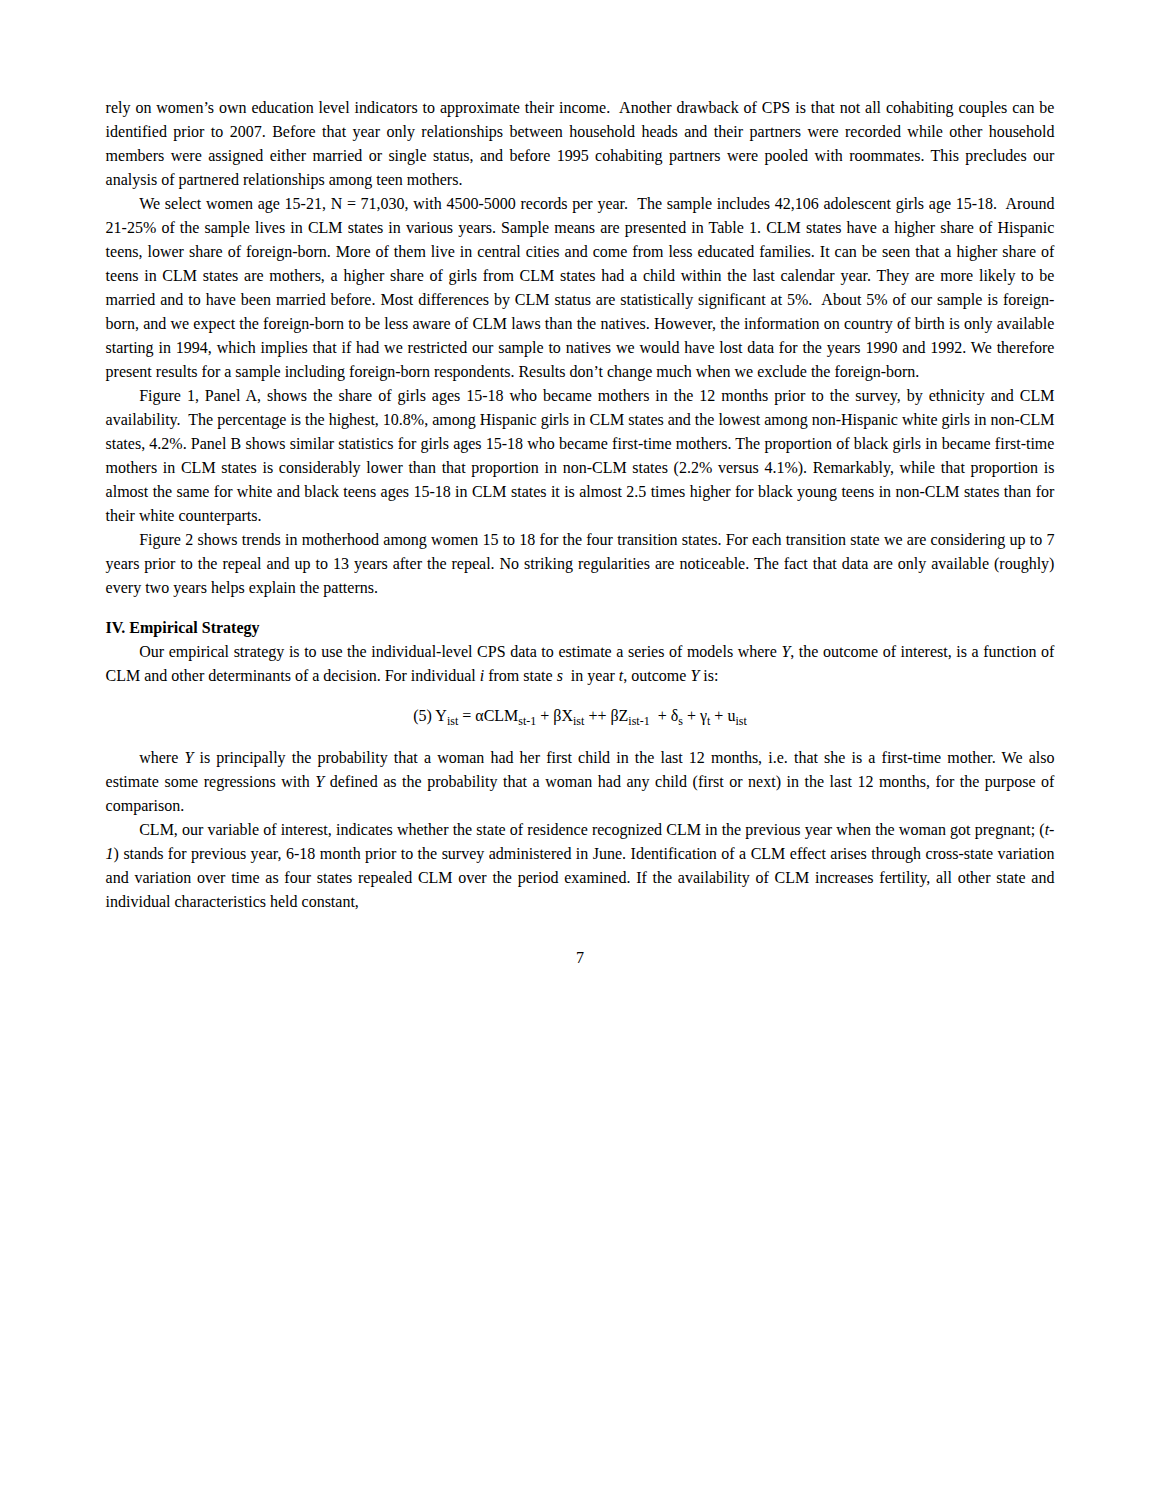rely on women’s own education level indicators to approximate their income. Another drawback of CPS is that not all cohabiting couples can be identified prior to 2007. Before that year only relationships between household heads and their partners were recorded while other household members were assigned either married or single status, and before 1995 cohabiting partners were pooled with roommates. This precludes our analysis of partnered relationships among teen mothers.
We select women age 15-21, N = 71,030, with 4500-5000 records per year. The sample includes 42,106 adolescent girls age 15-18. Around 21-25% of the sample lives in CLM states in various years. Sample means are presented in Table 1. CLM states have a higher share of Hispanic teens, lower share of foreign-born. More of them live in central cities and come from less educated families. It can be seen that a higher share of teens in CLM states are mothers, a higher share of girls from CLM states had a child within the last calendar year. They are more likely to be married and to have been married before. Most differences by CLM status are statistically significant at 5%. About 5% of our sample is foreign-born, and we expect the foreign-born to be less aware of CLM laws than the natives. However, the information on country of birth is only available starting in 1994, which implies that if had we restricted our sample to natives we would have lost data for the years 1990 and 1992. We therefore present results for a sample including foreign-born respondents. Results don’t change much when we exclude the foreign-born.
Figure 1, Panel A, shows the share of girls ages 15-18 who became mothers in the 12 months prior to the survey, by ethnicity and CLM availability. The percentage is the highest, 10.8%, among Hispanic girls in CLM states and the lowest among non-Hispanic white girls in non-CLM states, 4.2%. Panel B shows similar statistics for girls ages 15-18 who became first-time mothers. The proportion of black girls in became first-time mothers in CLM states is considerably lower than that proportion in non-CLM states (2.2% versus 4.1%). Remarkably, while that proportion is almost the same for white and black teens ages 15-18 in CLM states it is almost 2.5 times higher for black young teens in non-CLM states than for their white counterparts.
Figure 2 shows trends in motherhood among women 15 to 18 for the four transition states. For each transition state we are considering up to 7 years prior to the repeal and up to 13 years after the repeal. No striking regularities are noticeable. The fact that data are only available (roughly) every two years helps explain the patterns.
IV. Empirical Strategy
Our empirical strategy is to use the individual-level CPS data to estimate a series of models where Y, the outcome of interest, is a function of CLM and other determinants of a decision. For individual i from state s in year t, outcome Y is:
(5) Yist = αCLMst-1 + βXist ++ βZist-1 + δs + γt + uist
where Y is principally the probability that a woman had her first child in the last 12 months, i.e. that she is a first-time mother. We also estimate some regressions with Y defined as the probability that a woman had any child (first or next) in the last 12 months, for the purpose of comparison.
CLM, our variable of interest, indicates whether the state of residence recognized CLM in the previous year when the woman got pregnant; (t-1) stands for previous year, 6-18 month prior to the survey administered in June. Identification of a CLM effect arises through cross-state variation and variation over time as four states repealed CLM over the period examined. If the availability of CLM increases fertility, all other state and individual characteristics held constant,
7